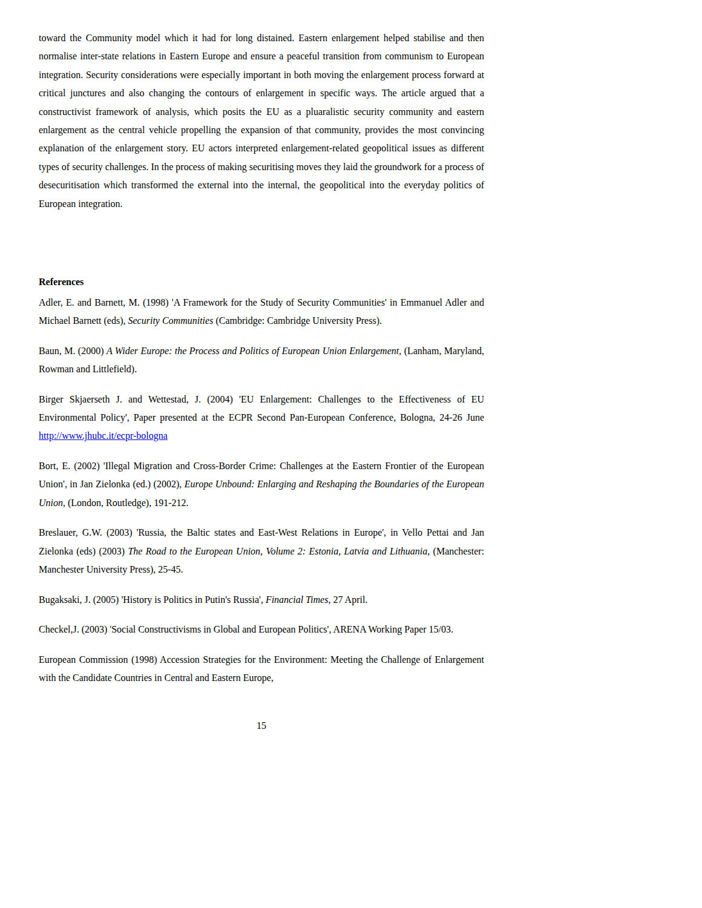toward the Community model which it had for long distained. Eastern enlargement helped stabilise and then normalise inter-state relations in Eastern Europe and ensure a peaceful transition from communism to European integration. Security considerations were especially important in both moving the enlargement process forward at critical junctures and also changing the contours of enlargement in specific ways. The article argued that a constructivist framework of analysis, which posits the EU as a pluaralistic security community and eastern enlargement as the central vehicle propelling the expansion of that community, provides the most convincing explanation of the enlargement story. EU actors interpreted enlargement-related geopolitical issues as different types of security challenges. In the process of making securitising moves they laid the groundwork for a process of desecuritisation which transformed the external into the internal, the geopolitical into the everyday politics of European integration.
References
Adler, E. and Barnett, M. (1998) 'A Framework for the Study of Security Communities' in Emmanuel Adler and Michael Barnett (eds), Security Communities (Cambridge: Cambridge University Press).
Baun, M. (2000) A Wider Europe: the Process and Politics of European Union Enlargement, (Lanham, Maryland, Rowman and Littlefield).
Birger Skjaerseth J. and Wettestad, J. (2004) 'EU Enlargement: Challenges to the Effectiveness of EU Environmental Policy', Paper presented at the ECPR Second Pan-European Conference, Bologna, 24-26 June http://www.jhubc.it/ecpr-bologna
Bort, E. (2002) 'Illegal Migration and Cross-Border Crime: Challenges at the Eastern Frontier of the European Union', in Jan Zielonka (ed.) (2002), Europe Unbound: Enlarging and Reshaping the Boundaries of the European Union, (London, Routledge), 191-212.
Breslauer, G.W. (2003) 'Russia, the Baltic states and East-West Relations in Europe', in Vello Pettai and Jan Zielonka (eds) (2003) The Road to the European Union, Volume 2: Estonia, Latvia and Lithuania, (Manchester: Manchester University Press), 25-45.
Bugaksaki, J. (2005) 'History is Politics in Putin's Russia', Financial Times, 27 April.
Checkel,J. (2003) 'Social Constructivisms in Global and European Politics', ARENA Working Paper 15/03.
European Commission (1998) Accession Strategies for the Environment: Meeting the Challenge of Enlargement with the Candidate Countries in Central and Eastern Europe,
15